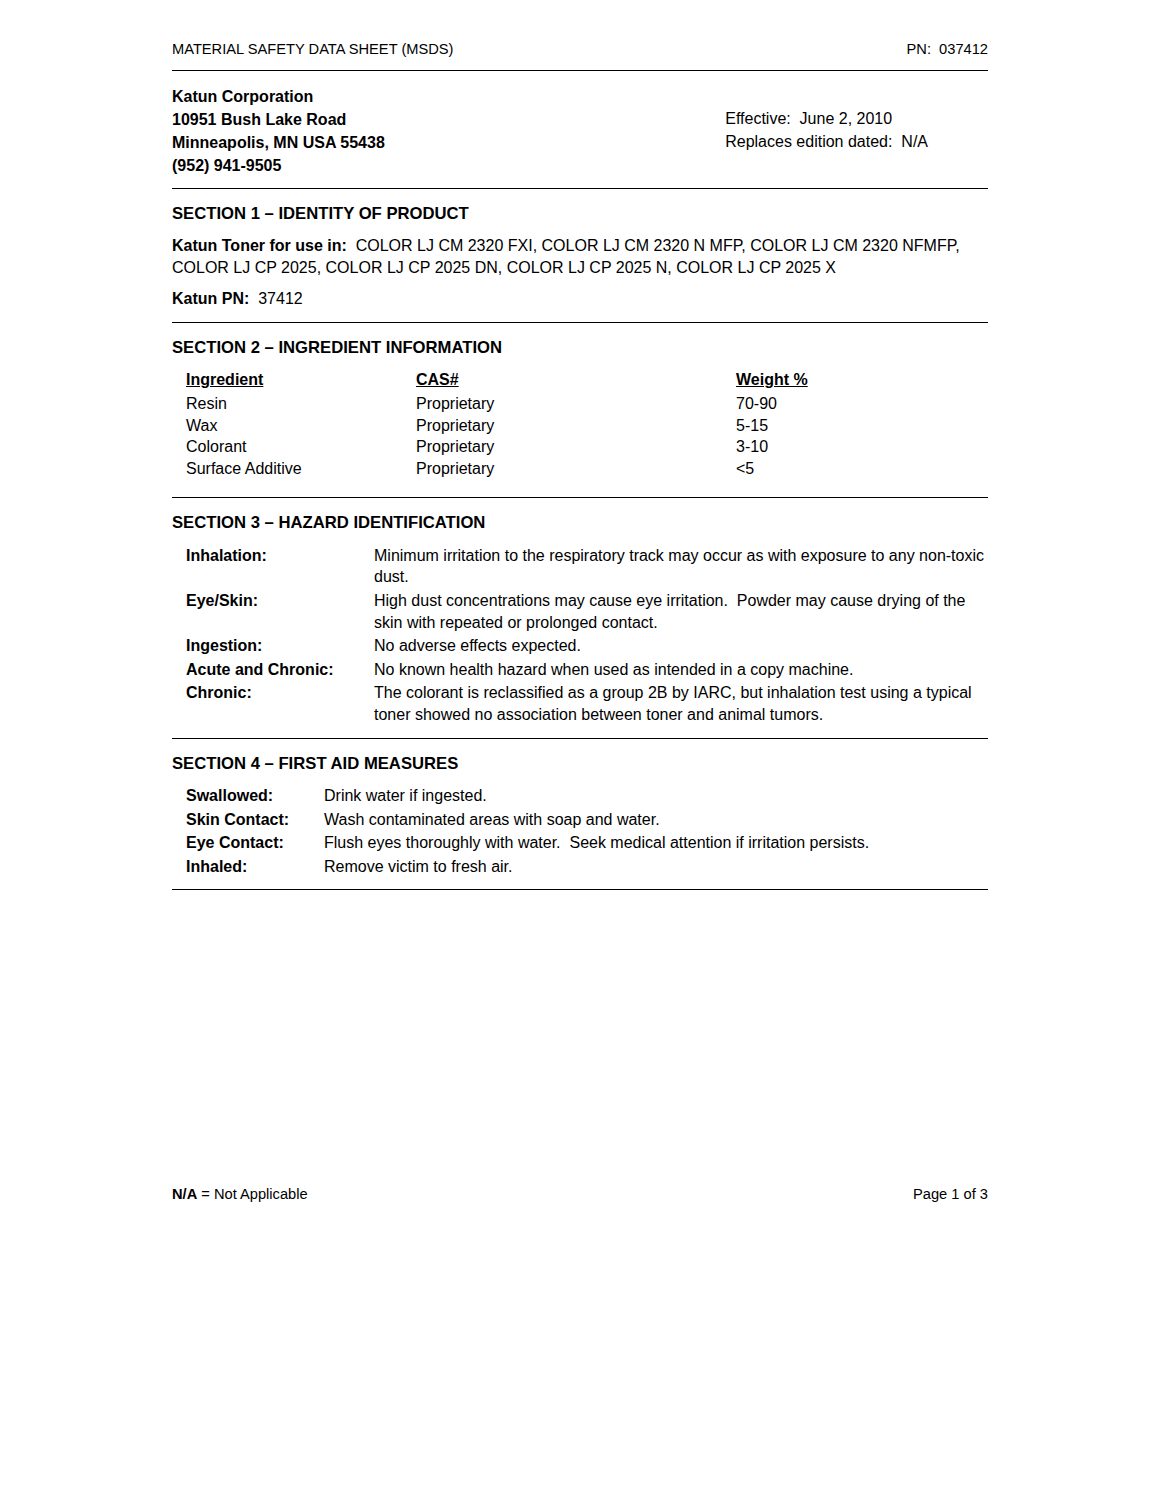MATERIAL SAFETY DATA SHEET (MSDS)
PN: 037412
Katun Corporation
10951 Bush Lake Road
Minneapolis, MN USA 55438
(952) 941-9505
Effective: June 2, 2010
Replaces edition dated: N/A
SECTION 1 – IDENTITY OF PRODUCT
Katun Toner for use in: COLOR LJ CM 2320 FXI, COLOR LJ CM 2320 N MFP, COLOR LJ CM 2320 NFMFP, COLOR LJ CP 2025, COLOR LJ CP 2025 DN, COLOR LJ CP 2025 N, COLOR LJ CP 2025 X
Katun PN: 37412
SECTION 2 – INGREDIENT INFORMATION
| Ingredient | CAS# | Weight % |
| --- | --- | --- |
| Resin | Proprietary | 70-90 |
| Wax | Proprietary | 5-15 |
| Colorant | Proprietary | 3-10 |
| Surface Additive | Proprietary | <5 |
SECTION 3 – HAZARD IDENTIFICATION
| Inhalation: | Minimum irritation to the respiratory track may occur as with exposure to any non-toxic dust. |
| Eye/Skin: | High dust concentrations may cause eye irritation. Powder may cause drying of the skin with repeated or prolonged contact. |
| Ingestion: | No adverse effects expected. |
| Acute and Chronic: | No known health hazard when used as intended in a copy machine. |
| Chronic: | The colorant is reclassified as a group 2B by IARC, but inhalation test using a typical toner showed no association between toner and animal tumors. |
SECTION 4 – FIRST AID MEASURES
| Swallowed: | Drink water if ingested. |
| Skin Contact: | Wash contaminated areas with soap and water. |
| Eye Contact: | Flush eyes thoroughly with water. Seek medical attention if irritation persists. |
| Inhaled: | Remove victim to fresh air. |
N/A = Not Applicable
Page 1 of 3